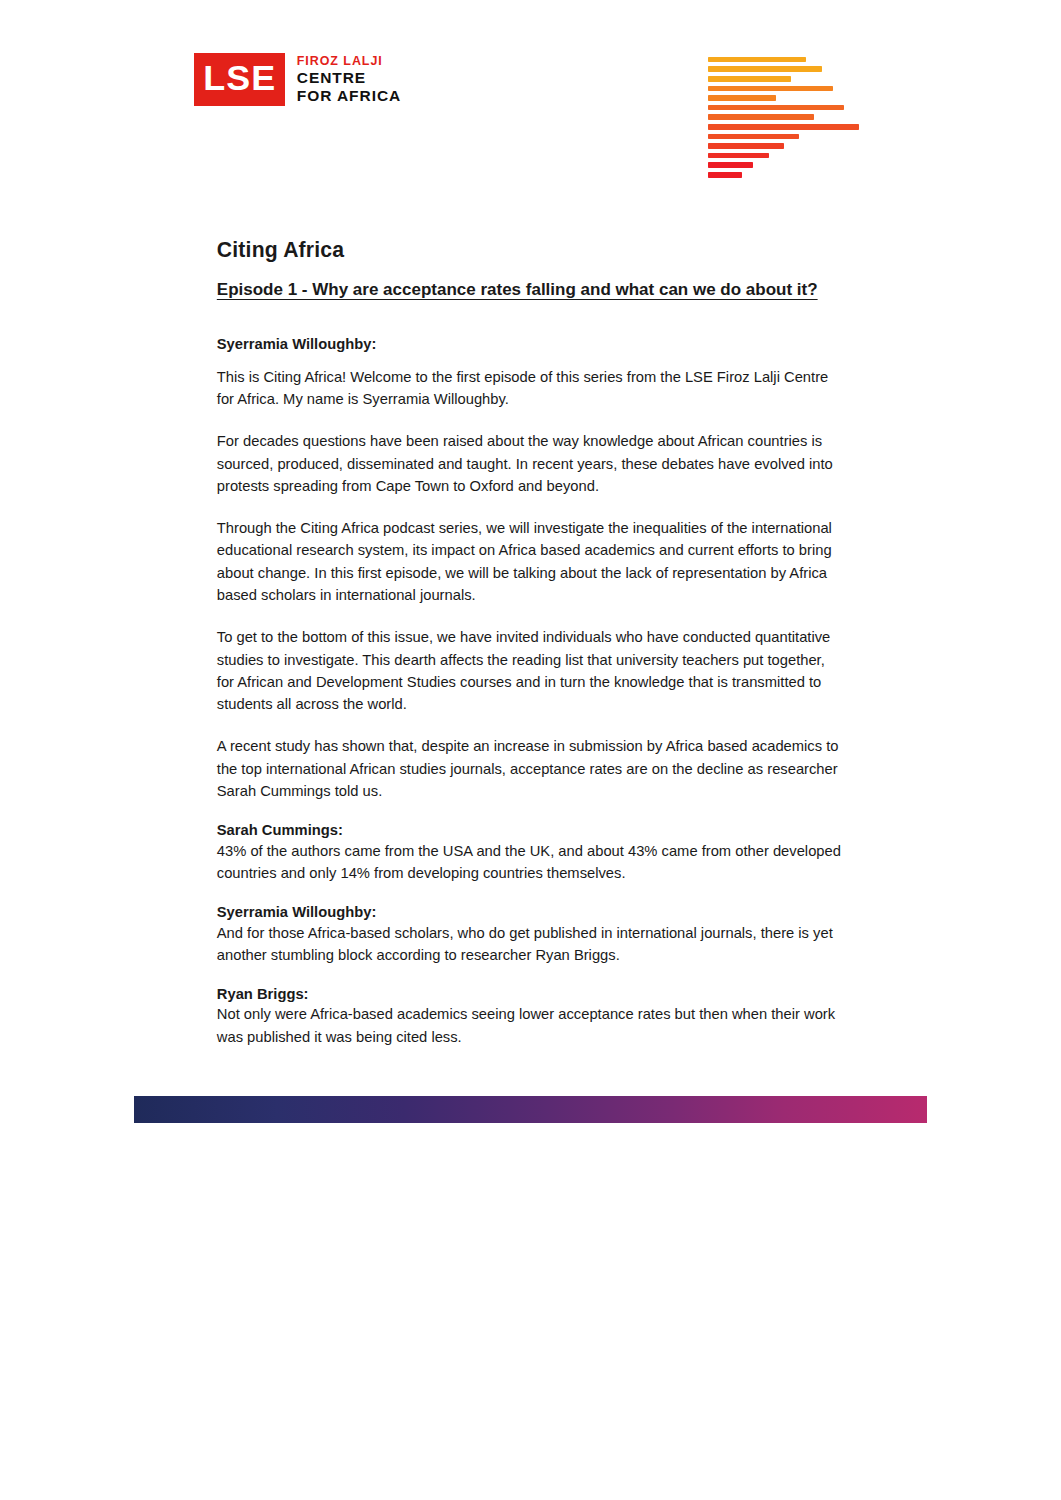LSE
Firoz Lalji Centre for Africa
Citing Africa
Episode 1 - Why are acceptance rates falling and what can we do about it?
Syerramia Willoughby:
This is Citing Africa! Welcome to the first episode of this series from the LSE Firoz Lalji Centre for Africa. My name is Syerramia Willoughby.
For decades questions have been raised about the way knowledge about African countries is sourced, produced, disseminated and taught. In recent years, these debates have evolved into protests spreading from Cape Town to Oxford and beyond.
Through the Citing Africa podcast series, we will investigate the inequalities of the international educational research system, its impact on Africa based academics and current efforts to bring about change. In this first episode, we will be talking about the lack of representation by Africa based scholars in international journals.
To get to the bottom of this issue, we have invited individuals who have conducted quantitative studies to investigate. This dearth affects the reading list that university teachers put together, for African and Development Studies courses and in turn the knowledge that is transmitted to students all across the world.
A recent study has shown that, despite an increase in submission by Africa based academics to the top international African studies journals, acceptance rates are on the decline as researcher Sarah Cummings told us.
Sarah Cummings:
43% of the authors came from the USA and the UK, and about 43% came from other developed countries and only 14% from developing countries themselves.
Syerramia Willoughby:
And for those Africa-based scholars, who do get published in international journals, there is yet another stumbling block according to researcher Ryan Briggs.
Ryan Briggs:
Not only were Africa-based academics seeing lower acceptance rates but then when their work was published it was being cited less.